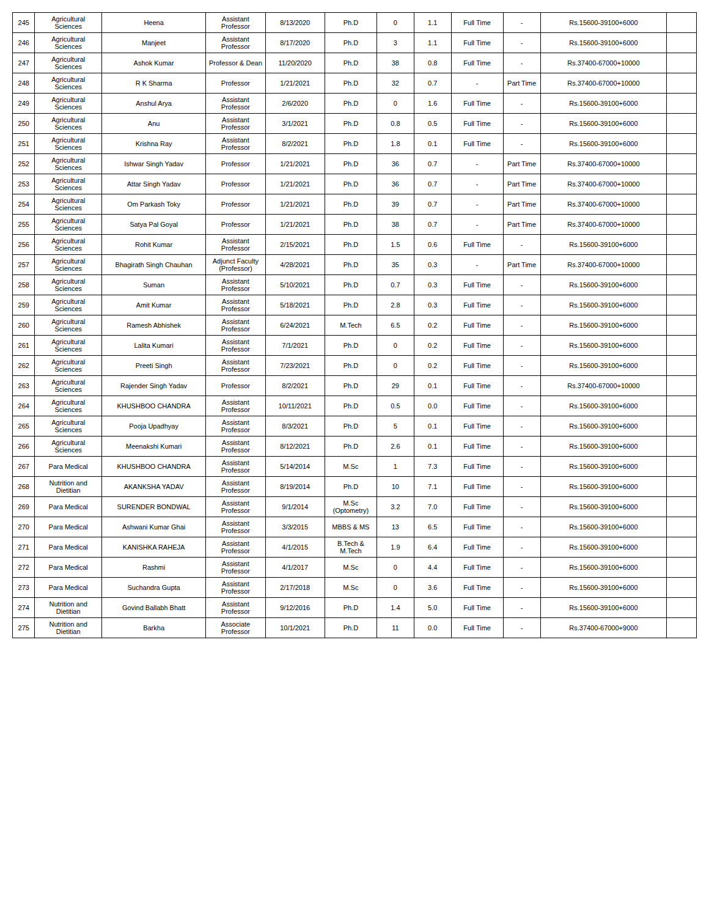| 245 | Agricultural Sciences | Heena | Assistant Professor | 8/13/2020 | Ph.D | 0 | 1.1 | Full Time | - | Rs.15600-39100+6000 | |
| 246 | Agricultural Sciences | Manjeet | Assistant Professor | 8/17/2020 | Ph.D | 3 | 1.1 | Full Time | - | Rs.15600-39100+6000 | |
| 247 | Agricultural Sciences | Ashok Kumar | Professor & Dean | 11/20/2020 | Ph.D | 38 | 0.8 | Full Time | - | Rs.37400-67000+10000 | |
| 248 | Agricultural Sciences | R K Sharma | Professor | 1/21/2021 | Ph.D | 32 | 0.7 | - | Part Time | Rs.37400-67000+10000 | |
| 249 | Agricultural Sciences | Anshul Arya | Assistant Professor | 2/6/2020 | Ph.D | 0 | 1.6 | Full Time | - | Rs.15600-39100+6000 | |
| 250 | Agricultural Sciences | Anu | Assistant Professor | 3/1/2021 | Ph.D | 0.8 | 0.5 | Full Time | - | Rs.15600-39100+6000 | |
| 251 | Agricultural Sciences | Krishna Ray | Assistant Professor | 8/2/2021 | Ph.D | 1.8 | 0.1 | Full Time | - | Rs.15600-39100+6000 | |
| 252 | Agricultural Sciences | Ishwar Singh Yadav | Professor | 1/21/2021 | Ph.D | 36 | 0.7 | - | Part Time | Rs.37400-67000+10000 | |
| 253 | Agricultural Sciences | Attar Singh Yadav | Professor | 1/21/2021 | Ph.D | 36 | 0.7 | - | Part Time | Rs.37400-67000+10000 | |
| 254 | Agricultural Sciences | Om Parkash Toky | Professor | 1/21/2021 | Ph.D | 39 | 0.7 | - | Part Time | Rs.37400-67000+10000 | |
| 255 | Agricultural Sciences | Satya Pal Goyal | Professor | 1/21/2021 | Ph.D | 38 | 0.7 | - | Part Time | Rs.37400-67000+10000 | |
| 256 | Agricultural Sciences | Rohit Kumar | Assistant Professor | 2/15/2021 | Ph.D | 1.5 | 0.6 | Full Time | - | Rs.15600-39100+6000 | |
| 257 | Agricultural Sciences | Bhagirath Singh Chauhan | Adjunct Faculty (Professor) | 4/28/2021 | Ph.D | 35 | 0.3 | - | Part Time | Rs.37400-67000+10000 | |
| 258 | Agricultural Sciences | Suman | Assistant Professor | 5/10/2021 | Ph.D | 0.7 | 0.3 | Full Time | - | Rs.15600-39100+6000 | |
| 259 | Agricultural Sciences | Amit Kumar | Assistant Professor | 5/18/2021 | Ph.D | 2.8 | 0.3 | Full Time | - | Rs.15600-39100+6000 | |
| 260 | Agricultural Sciences | Ramesh Abhishek | Assistant Professor | 6/24/2021 | M.Tech | 6.5 | 0.2 | Full Time | - | Rs.15600-39100+6000 | |
| 261 | Agricultural Sciences | Lalita Kumari | Assistant Professor | 7/1/2021 | Ph.D | 0 | 0.2 | Full Time | - | Rs.15600-39100+6000 | |
| 262 | Agricultural Sciences | Preeti Singh | Assistant Professor | 7/23/2021 | Ph.D | 0 | 0.2 | Full Time | - | Rs.15600-39100+6000 | |
| 263 | Agricultural Sciences | Rajender Singh Yadav | Professor | 8/2/2021 | Ph.D | 29 | 0.1 | Full Time | - | Rs.37400-67000+10000 | |
| 264 | Agricultural Sciences | KHUSHBOO CHANDRA | Assistant Professor | 10/11/2021 | Ph.D | 0.5 | 0.0 | Full Time | - | Rs.15600-39100+6000 | |
| 265 | Agricultural Sciences | Pooja Upadhyay | Assistant Professor | 8/3/2021 | Ph.D | 5 | 0.1 | Full Time | - | Rs.15600-39100+6000 | |
| 266 | Agricultural Sciences | Meenakshi Kumari | Assistant Professor | 8/12/2021 | Ph.D | 2.6 | 0.1 | Full Time | - | Rs.15600-39100+6000 | |
| 267 | Para Medical | KHUSHBOO CHANDRA | Assistant Professor | 5/14/2014 | M.Sc | 1 | 7.3 | Full Time | - | Rs.15600-39100+6000 | |
| 268 | Nutrition and Dietitian | AKANKSHA YADAV | Assistant Professor | 8/19/2014 | Ph.D | 10 | 7.1 | Full Time | - | Rs.15600-39100+6000 | |
| 269 | Para Medical | SURENDER BONDWAL | Assistant Professor | 9/1/2014 | M.Sc (Optometry) | 3.2 | 7.0 | Full Time | - | Rs.15600-39100+6000 | |
| 270 | Para Medical | Ashwani Kumar Ghai | Assistant Professor | 3/3/2015 | MBBS & MS | 13 | 6.5 | Full Time | - | Rs.15600-39100+6000 | |
| 271 | Para Medical | KANISHKA RAHEJA | Assistant Professor | 4/1/2015 | B.Tech & M.Tech | 1.9 | 6.4 | Full Time | - | Rs.15600-39100+6000 | |
| 272 | Para Medical | Rashmi | Assistant Professor | 4/1/2017 | M.Sc | 0 | 4.4 | Full Time | - | Rs.15600-39100+6000 | |
| 273 | Para Medical | Suchandra Gupta | Assistant Professor | 2/17/2018 | M.Sc | 0 | 3.6 | Full Time | - | Rs.15600-39100+6000 | |
| 274 | Nutrition and Dietitian | Govind Ballabh Bhatt | Assistant Professor | 9/12/2016 | Ph.D | 1.4 | 5.0 | Full Time | - | Rs.15600-39100+6000 | |
| 275 | Nutrition and Dietitian | Barkha | Associate Professor | 10/1/2021 | Ph.D | 11 | 0.0 | Full Time | - | Rs.37400-67000+9000 | |